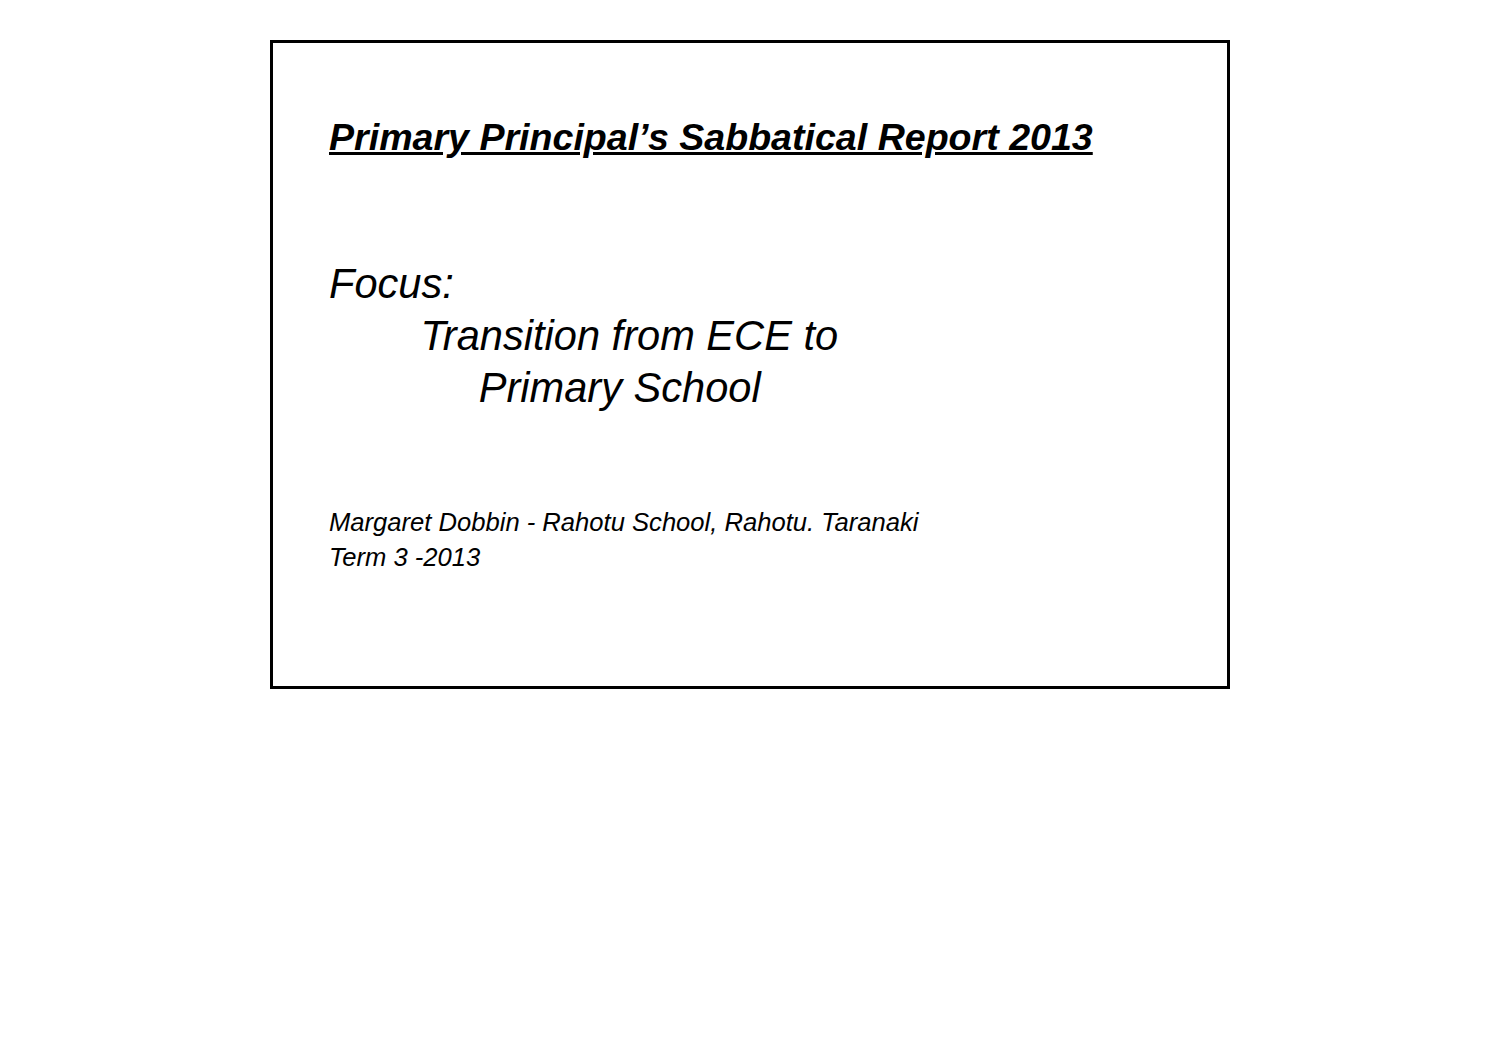Primary Principal’s Sabbatical Report 2013
Focus: Transition from ECE to Primary School
Margaret Dobbin - Rahotu School, Rahotu. Taranaki
Term 3 -2013